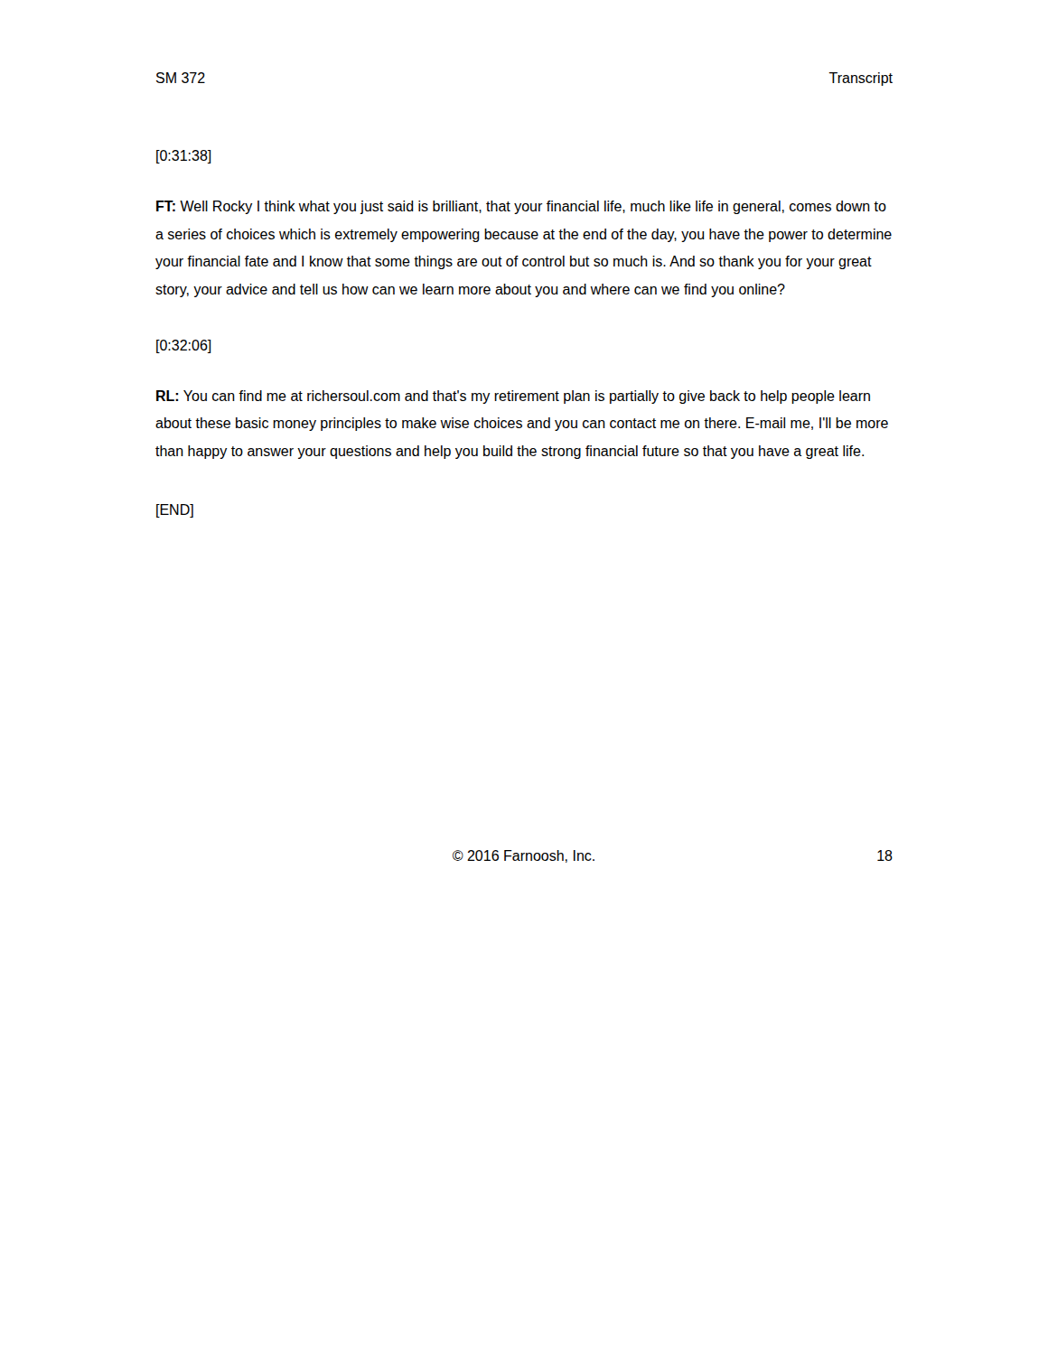SM 372 Transcript
[0:31:38]
FT: Well Rocky I think what you just said is brilliant, that your financial life, much like life in general, comes down to a series of choices which is extremely empowering because at the end of the day, you have the power to determine your financial fate and I know that some things are out of control but so much is. And so thank you for your great story, your advice and tell us how can we learn more about you and where can we find you online?
[0:32:06]
RL: You can find me at richersoul.com and that's my retirement plan is partially to give back to help people learn about these basic money principles to make wise choices and you can contact me on there. E-mail me, I'll be more than happy to answer your questions and help you build the strong financial future so that you have a great life.
[END]
© 2016 Farnoosh, Inc. 18